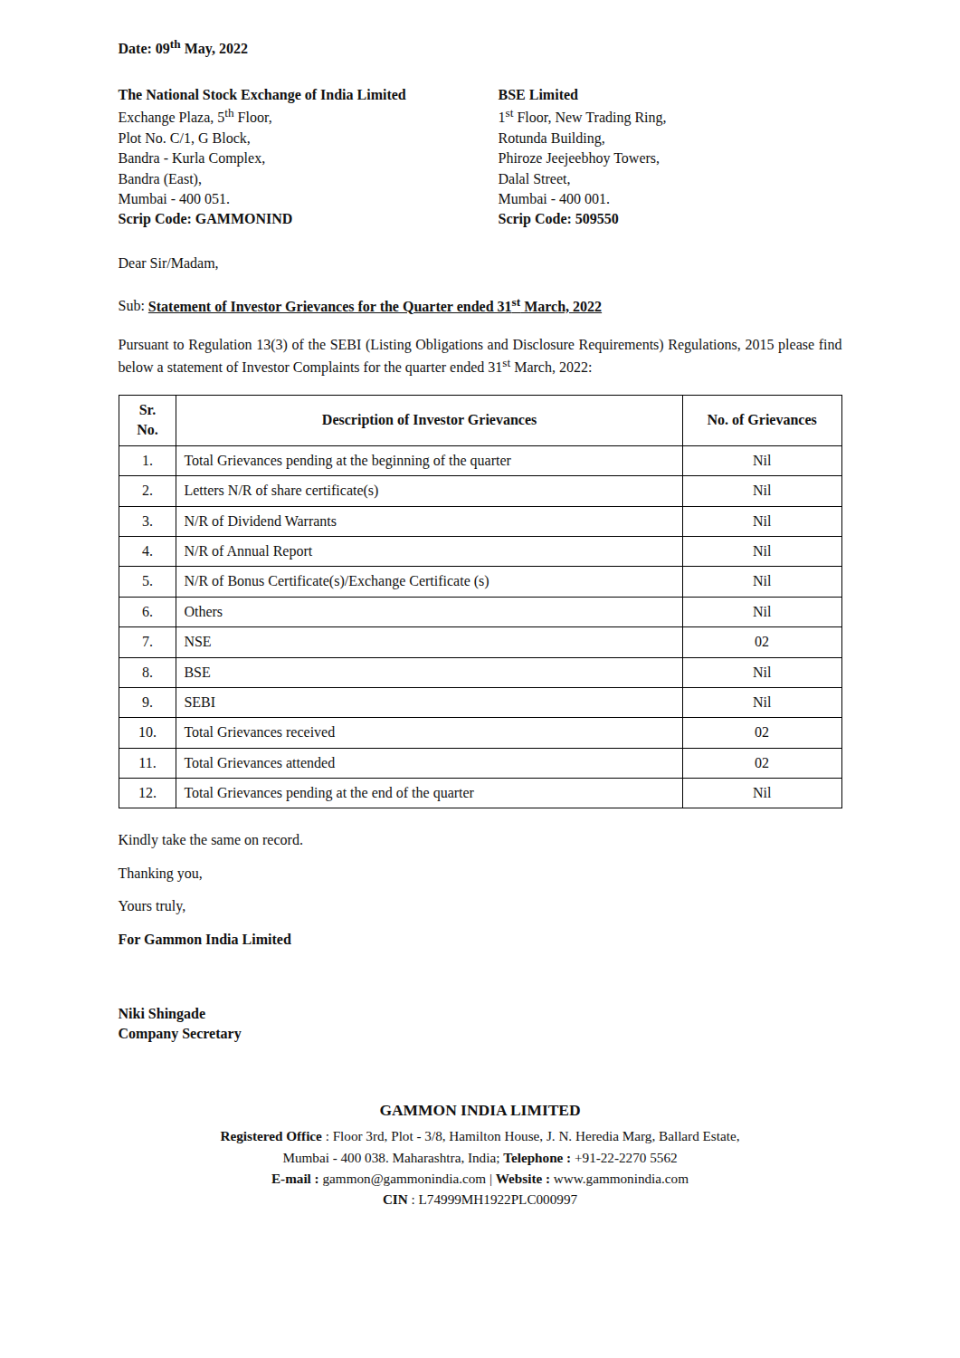Date: 09th May, 2022
The National Stock Exchange of India Limited Exchange Plaza, 5th Floor,
Plot No. C/1, G Block,
Bandra - Kurla Complex,
Bandra (East),
Mumbai - 400 051.
Scrip Code: GAMMONIND
BSE Limited 1st Floor, New Trading Ring,
Rotunda Building,
Phiroze Jeejeebhoy Towers,
Dalal Street,
Mumbai - 400 001.
Scrip Code: 509550
Dear Sir/Madam,
Sub: Statement of Investor Grievances for the Quarter ended 31st March, 2022
Pursuant to Regulation 13(3) of the SEBI (Listing Obligations and Disclosure Requirements) Regulations, 2015 please find below a statement of Investor Complaints for the quarter ended 31st March, 2022:
| Sr. No. | Description of Investor Grievances | No. of Grievances |
| --- | --- | --- |
| 1. | Total Grievances pending at the beginning of the quarter | Nil |
| 2. | Letters N/R of share certificate(s) | Nil |
| 3. | N/R of Dividend Warrants | Nil |
| 4. | N/R of Annual Report | Nil |
| 5. | N/R of Bonus Certificate(s)/Exchange Certificate (s) | Nil |
| 6. | Others | Nil |
| 7. | NSE | 02 |
| 8. | BSE | Nil |
| 9. | SEBI | Nil |
| 10. | Total Grievances received | 02 |
| 11. | Total Grievances attended | 02 |
| 12. | Total Grievances pending at the end of the quarter | Nil |
Kindly take the same on record.
Thanking you,
Yours truly,
For Gammon India Limited
Niki Shingade
Company Secretary
GAMMON INDIA LIMITED
Registered Office : Floor 3rd, Plot - 3/8, Hamilton House, J. N. Heredia Marg, Ballard Estate,
Mumbai - 400 038. Maharashtra, India; Telephone : +91-22-2270 5562
E-mail : gammon@gammonindia.com | Website : www.gammonindia.com
CIN : L74999MH1922PLC000997